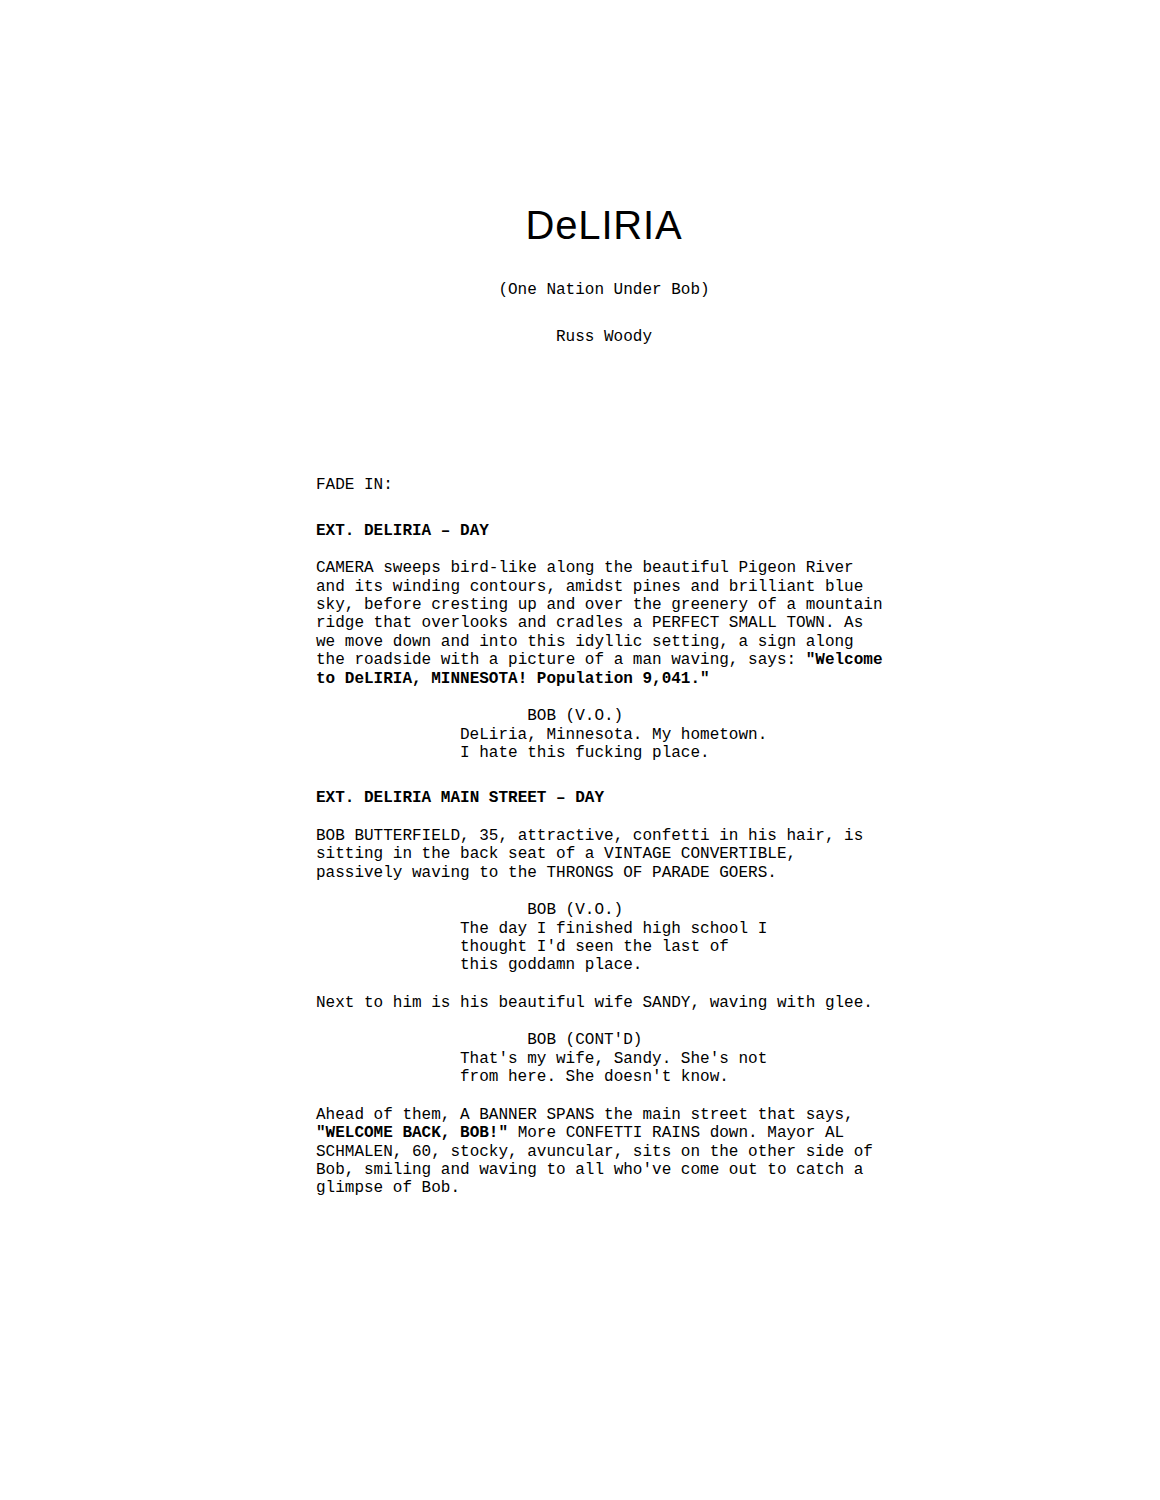DeLIRIA
(One Nation Under Bob)
Russ Woody
FADE IN:
EXT. DELIRIA – DAY
CAMERA sweeps bird-like along the beautiful Pigeon River and its winding contours, amidst pines and brilliant blue sky, before cresting up and over the greenery of a mountain ridge that overlooks and cradles a PERFECT SMALL TOWN. As we move down and into this idyllic setting, a sign along the roadside with a picture of a man waving, says: "Welcome to DeLIRIA, MINNESOTA! Population 9,041."
BOB (V.O.)
DeLiria, Minnesota. My hometown. I hate this fucking place.
EXT. DELIRIA MAIN STREET – DAY
BOB BUTTERFIELD, 35, attractive, confetti in his hair, is sitting in the back seat of a VINTAGE CONVERTIBLE, passively waving to the THRONGS OF PARADE GOERS.
BOB (V.O.)
The day I finished high school I thought I'd seen the last of this goddamn place.
Next to him is his beautiful wife SANDY, waving with glee.
BOB (CONT'D)
That's my wife, Sandy. She's not from here. She doesn't know.
Ahead of them, A BANNER SPANS the main street that says, "WELCOME BACK, BOB!" More CONFETTI RAINS down. Mayor AL SCHMALEN, 60, stocky, avuncular, sits on the other side of Bob, smiling and waving to all who've come out to catch a glimpse of Bob.